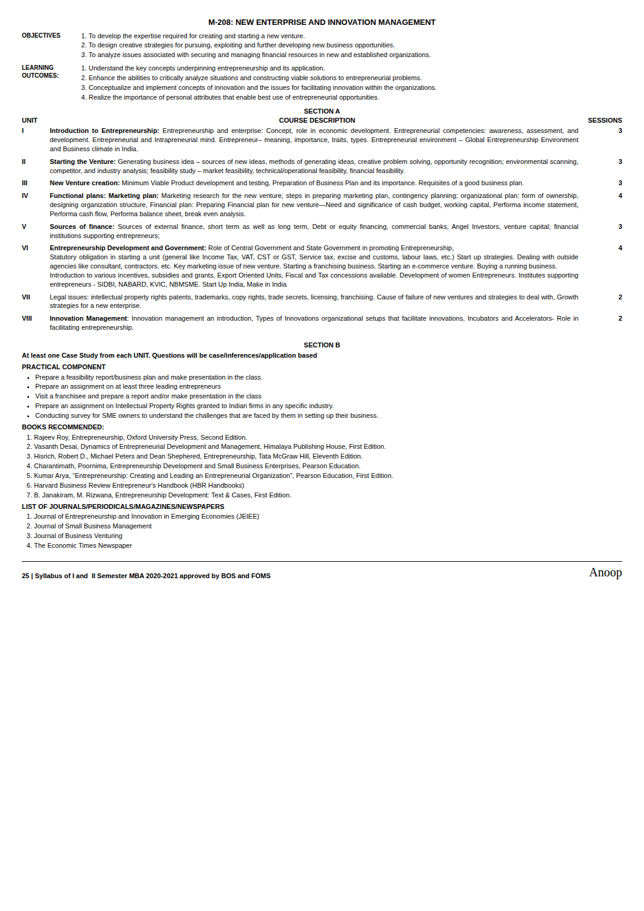M-208: NEW ENTERPRISE AND INNOVATION MANAGEMENT
OBJECTIVES
To develop the expertise required for creating and starting a new venture.
To design creative strategies for pursuing, exploiting and further developing new business opportunities.
To analyze issues associated with securing and managing financial resources in new and established organizations.
LEARNING OUTCOMES:
Understand the key concepts underpinning entrepreneurship and its application.
Enhance the abilities to critically analyze situations and constructing viable solutions to entrepreneurial problems.
Conceptualize and implement concepts of innovation and the issues for facilitating innovation within the organizations.
Realize the importance of personal attributes that enable best use of entrepreneurial opportunities.
SECTION A
| UNIT | COURSE DESCRIPTION | SESSIONS |
| --- | --- | --- |
| I | Introduction to Entrepreneurship: Entrepreneurship and enterprise: Concept, role in economic development. Entrepreneurial competencies: awareness, assessment, and development. Entrepreneurial and Intrapreneurial mind. Entrepreneur– meaning, importance, traits, types. Entrepreneurial environment – Global Entrepreneurship Environment and Business climate in India. | 3 |
| II | Starting the Venture: Generating business idea – sources of new ideas, methods of generating ideas, creative problem solving, opportunity recognition; environmental scanning, competitor, and industry analysis; feasibility study – market feasibility, technical/operational feasibility, financial feasibility. | 3 |
| III | New Venture creation: Minimum Viable Product development and testing, Preparation of Business Plan and its importance. Requisites of a good business plan. | 3 |
| IV | Functional plans: Marketing plan: Marketing research for the new venture, steps in preparing marketing plan, contingency planning; organizational plan: form of ownership, designing organization structure, Financial plan: Preparing Financial plan for new venture—Need and significance of cash budget, working capital, Performa income statement, Performa cash flow, Performa balance sheet, break even analysis. | 4 |
| V | Sources of finance: Sources of external finance, short term as well as long term, Debt or equity financing, commercial banks, Angel Investors, venture capital; financial institutions supporting entrepreneurs; | 3 |
| VI | Entrepreneurship Development and Government: Role of Central Government and State Government in promoting Entrepreneurship, Statutory obligation in starting a unit (general like Income Tax, VAT, CST or GST, Service tax, excise and customs, labour laws, etc.) Start up strategies. Dealing with outside agencies like consultant, contractors, etc. Key marketing issue of new venture. Starting a franchising business. Starting an e-commerce venture. Buying a running business. Introduction to various incentives, subsidies and grants, Export Oriented Units, Fiscal and Tax concessions available. Development of women Entrepreneurs. Institutes supporting entrepreneurs - SIDBI, NABARD, KVIC, NBMSME. Start Up India, Make in India | 4 |
| VII | Legal issues: intellectual property rights patents, trademarks, copy rights, trade secrets, licensing, franchising. Cause of failure of new ventures and strategies to deal with, Growth strategies for a new enterprise. | 2 |
| VIII | Innovation Management : Innovation management an introduction, Types of Innovations organizational setups that facilitate innovations, Incubators and Accelerators- Role in facilitating entrepreneurship. | 2 |
SECTION B
At least one Case Study from each UNIT. Questions will be case/inferences/application based
PRACTICAL COMPONENT
Prepare a feasibility report/business plan and make presentation in the class.
Prepare an assignment on at least three leading entrepreneurs
Visit a franchisee and prepare a report and/or make presentation in the class
Prepare an assignment on Intellectual Property Rights granted to Indian firms in any specific industry.
Conducting survey for SME owners to understand the challenges that are faced by them in setting up their business.
BOOKS RECOMMENDED:
Rajeev Roy, Entrepreneurship, Oxford University Press, Second Edition.
Vasanth Desai, Dynamics of Entrepreneurial Development and Management, Himalaya Publishing House, First Edition.
Hisrich, Robert D., Michael Peters and Dean Shephered, Entrepreneurship, Tata McGraw Hill, Eleventh Edition.
Charantimath, Poornima, Entrepreneurship Development and Small Business Enterprises, Pearson Education.
Kumar Arya, “Entrepreneurship: Creating and Leading an Entrepreneurial Organization”, Pearson Education, First Edition.
Harvard Business Review Entrepreneur's Handbook (HBR Handbooks)
B. Janakiram, M. Rizwana, Entrepreneurship Development: Text & Cases, First Edition.
LIST OF JOURNALS/PERIODICALS/MAGAZINES/NEWSPAPERS
Journal of Entrepreneurship and Innovation in Emerging Economies (JEIEE)
Journal of Small Business Management
Journal of Business Venturing
The Economic Times Newspaper
25 | Syllabus of I and II Semester MBA 2020-2021 approved by BOS and FOMS
Anoop